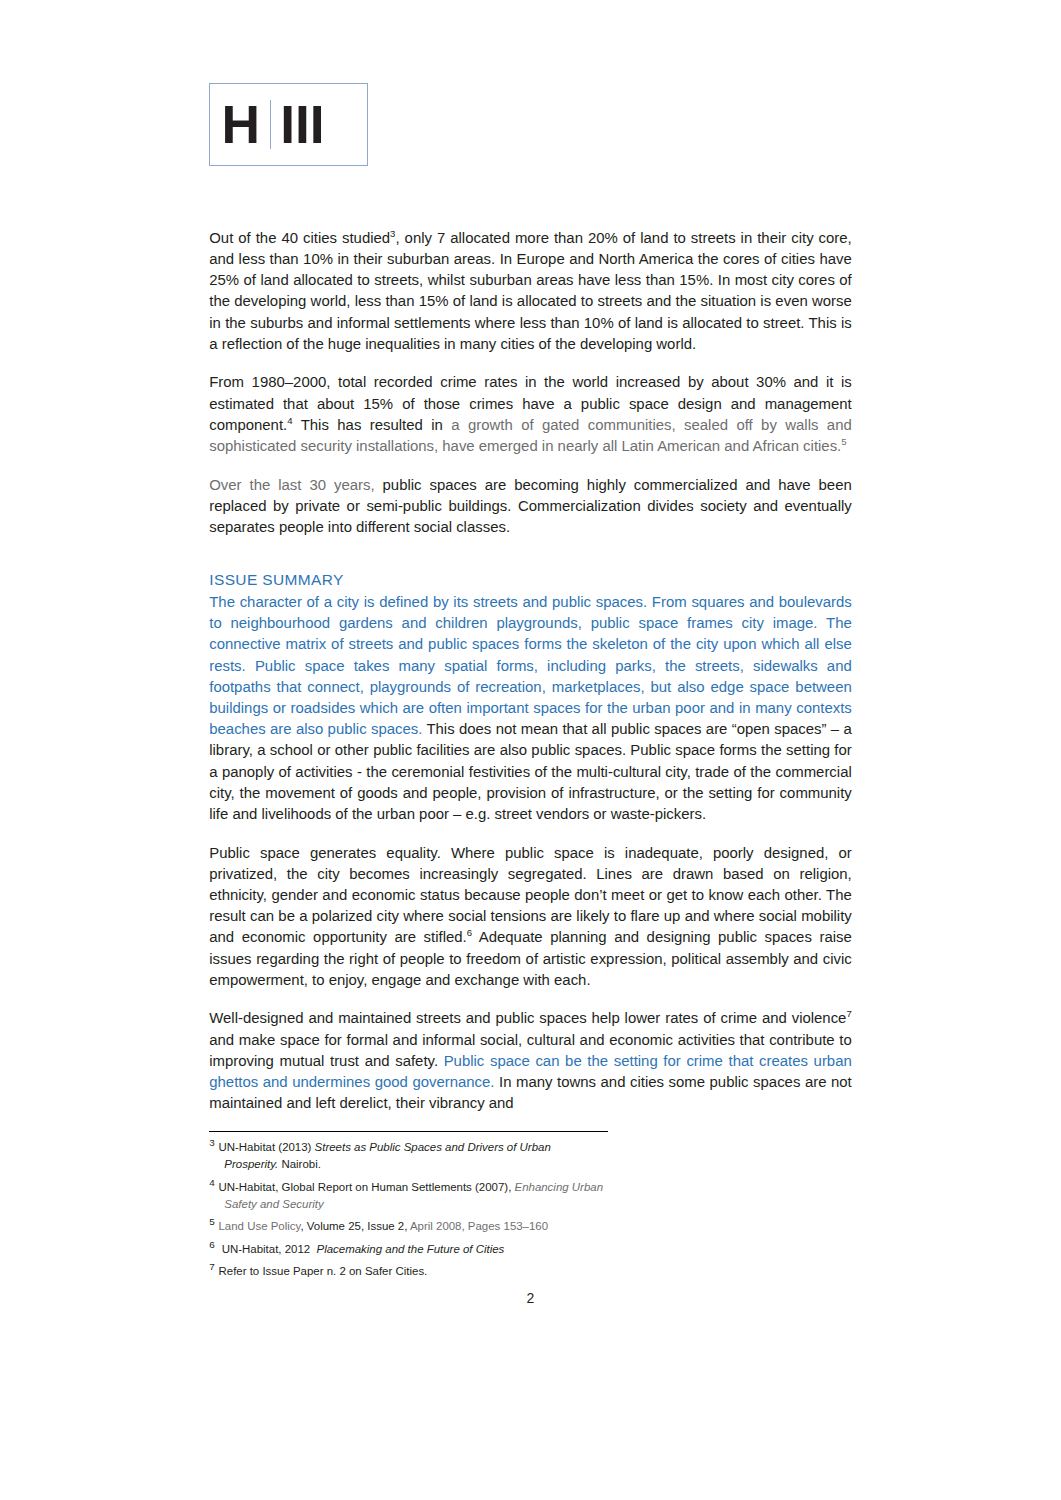H III
Out of the 40 cities studied3, only 7 allocated more than 20% of land to streets in their city core, and less than 10% in their suburban areas. In Europe and North America the cores of cities have 25% of land allocated to streets, whilst suburban areas have less than 15%. In most city cores of the developing world, less than 15% of land is allocated to streets and the situation is even worse in the suburbs and informal settlements where less than 10% of land is allocated to street. This is a reflection of the huge inequalities in many cities of the developing world.
From 1980–2000, total recorded crime rates in the world increased by about 30% and it is estimated that about 15% of those crimes have a public space design and management component.4 This has resulted in a growth of gated communities, sealed off by walls and sophisticated security installations, have emerged in nearly all Latin American and African cities.5
Over the last 30 years, public spaces are becoming highly commercialized and have been replaced by private or semi-public buildings. Commercialization divides society and eventually separates people into different social classes.
Issue Summary
The character of a city is defined by its streets and public spaces. From squares and boulevards to neighbourhood gardens and children playgrounds, public space frames city image. The connective matrix of streets and public spaces forms the skeleton of the city upon which all else rests. Public space takes many spatial forms, including parks, the streets, sidewalks and footpaths that connect, playgrounds of recreation, marketplaces, but also edge space between buildings or roadsides which are often important spaces for the urban poor and in many contexts beaches are also public spaces. This does not mean that all public spaces are “open spaces” – a library, a school or other public facilities are also public spaces. Public space forms the setting for a panoply of activities - the ceremonial festivities of the multi-cultural city, trade of the commercial city, the movement of goods and people, provision of infrastructure, or the setting for community life and livelihoods of the urban poor – e.g. street vendors or waste-pickers.
Public space generates equality. Where public space is inadequate, poorly designed, or privatized, the city becomes increasingly segregated. Lines are drawn based on religion, ethnicity, gender and economic status because people don’t meet or get to know each other. The result can be a polarized city where social tensions are likely to flare up and where social mobility and economic opportunity are stifled.6 Adequate planning and designing public spaces raise issues regarding the right of people to freedom of artistic expression, political assembly and civic empowerment, to enjoy, engage and exchange with each.
Well-designed and maintained streets and public spaces help lower rates of crime and violence7 and make space for formal and informal social, cultural and economic activities that contribute to improving mutual trust and safety. Public space can be the setting for crime that creates urban ghettos and undermines good governance. In many towns and cities some public spaces are not maintained and left derelict, their vibrancy and
3 UN-Habitat (2013) Streets as Public Spaces and Drivers of Urban Prosperity. Nairobi.
4 UN-Habitat, Global Report on Human Settlements (2007), Enhancing Urban Safety and Security
5 Land Use Policy, Volume 25, Issue 2, April 2008, Pages 153–160
6 UN-Habitat, 2012 Placemaking and the Future of Cities
7 Refer to Issue Paper n. 2 on Safer Cities.
2